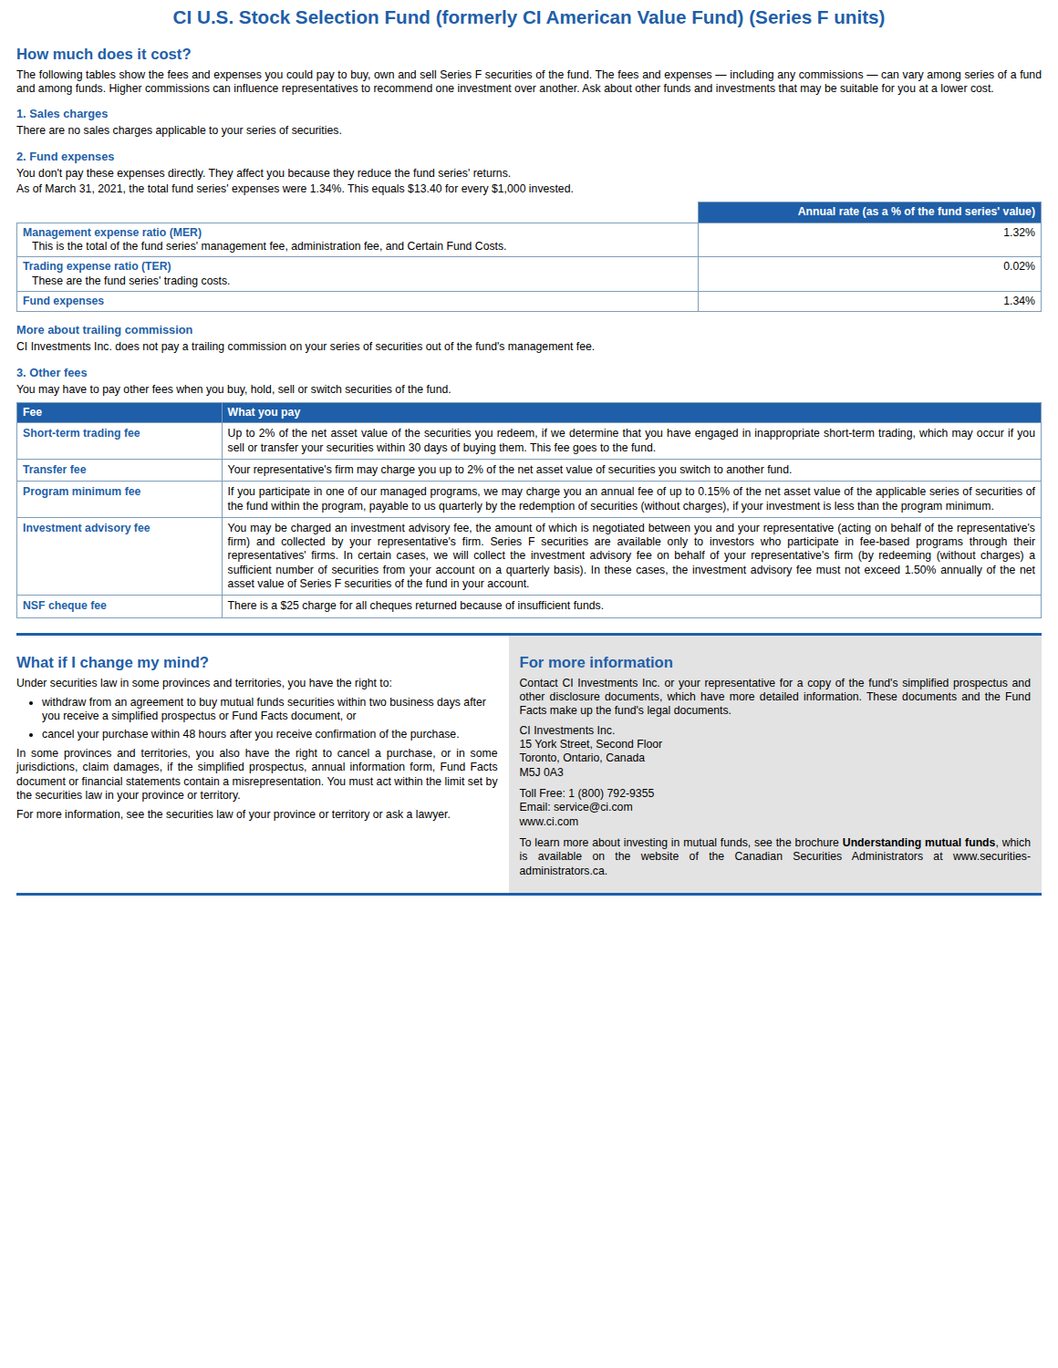CI U.S. Stock Selection Fund (formerly CI American Value Fund) (Series F units)
How much does it cost?
The following tables show the fees and expenses you could pay to buy, own and sell Series F securities of the fund. The fees and expenses — including any commissions — can vary among series of a fund and among funds. Higher commissions can influence representatives to recommend one investment over another. Ask about other funds and investments that may be suitable for you at a lower cost.
1. Sales charges
There are no sales charges applicable to your series of securities.
2. Fund expenses
You don't pay these expenses directly. They affect you because they reduce the fund series' returns.
As of March 31, 2021, the total fund series' expenses were 1.34%. This equals $13.40 for every $1,000 invested.
| | Annual rate (as a % of the fund series' value) |
| --- | --- |
| Management expense ratio (MER) This is the total of the fund series' management fee, administration fee, and Certain Fund Costs. | 1.32% |
| Trading expense ratio (TER) These are the fund series' trading costs. | 0.02% |
| Fund expenses | 1.34% |
More about trailing commission
CI Investments Inc. does not pay a trailing commission on your series of securities out of the fund's management fee.
3. Other fees
You may have to pay other fees when you buy, hold, sell or switch securities of the fund.
| Fee | What you pay |
| --- | --- |
| Short-term trading fee | Up to 2% of the net asset value of the securities you redeem, if we determine that you have engaged in inappropriate short-term trading, which may occur if you sell or transfer your securities within 30 days of buying them. This fee goes to the fund. |
| Transfer fee | Your representative's firm may charge you up to 2% of the net asset value of securities you switch to another fund. |
| Program minimum fee | If you participate in one of our managed programs, we may charge you an annual fee of up to 0.15% of the net asset value of the applicable series of securities of the fund within the program, payable to us quarterly by the redemption of securities (without charges), if your investment is less than the program minimum. |
| Investment advisory fee | You may be charged an investment advisory fee, the amount of which is negotiated between you and your representative (acting on behalf of the representative's firm) and collected by your representative's firm. Series F securities are available only to investors who participate in fee-based programs through their representatives' firms. In certain cases, we will collect the investment advisory fee on behalf of your representative's firm (by redeeming (without charges) a sufficient number of securities from your account on a quarterly basis). In these cases, the investment advisory fee must not exceed 1.50% annually of the net asset value of Series F securities of the fund in your account. |
| NSF cheque fee | There is a $25 charge for all cheques returned because of insufficient funds. |
What if I change my mind?
Under securities law in some provinces and territories, you have the right to:
withdraw from an agreement to buy mutual funds securities within two business days after you receive a simplified prospectus or Fund Facts document, or
cancel your purchase within 48 hours after you receive confirmation of the purchase.
In some provinces and territories, you also have the right to cancel a purchase, or in some jurisdictions, claim damages, if the simplified prospectus, annual information form, Fund Facts document or financial statements contain a misrepresentation. You must act within the limit set by the securities law in your province or territory.
For more information, see the securities law of your province or territory or ask a lawyer.
For more information
Contact CI Investments Inc. or your representative for a copy of the fund's simplified prospectus and other disclosure documents, which have more detailed information. These documents and the Fund Facts make up the fund's legal documents.
CI Investments Inc.
15 York Street, Second Floor
Toronto, Ontario, Canada
M5J 0A3
Toll Free: 1 (800) 792-9355
Email: service@ci.com
www.ci.com
To learn more about investing in mutual funds, see the brochure Understanding mutual funds, which is available on the website of the Canadian Securities Administrators at www.securities-administrators.ca.